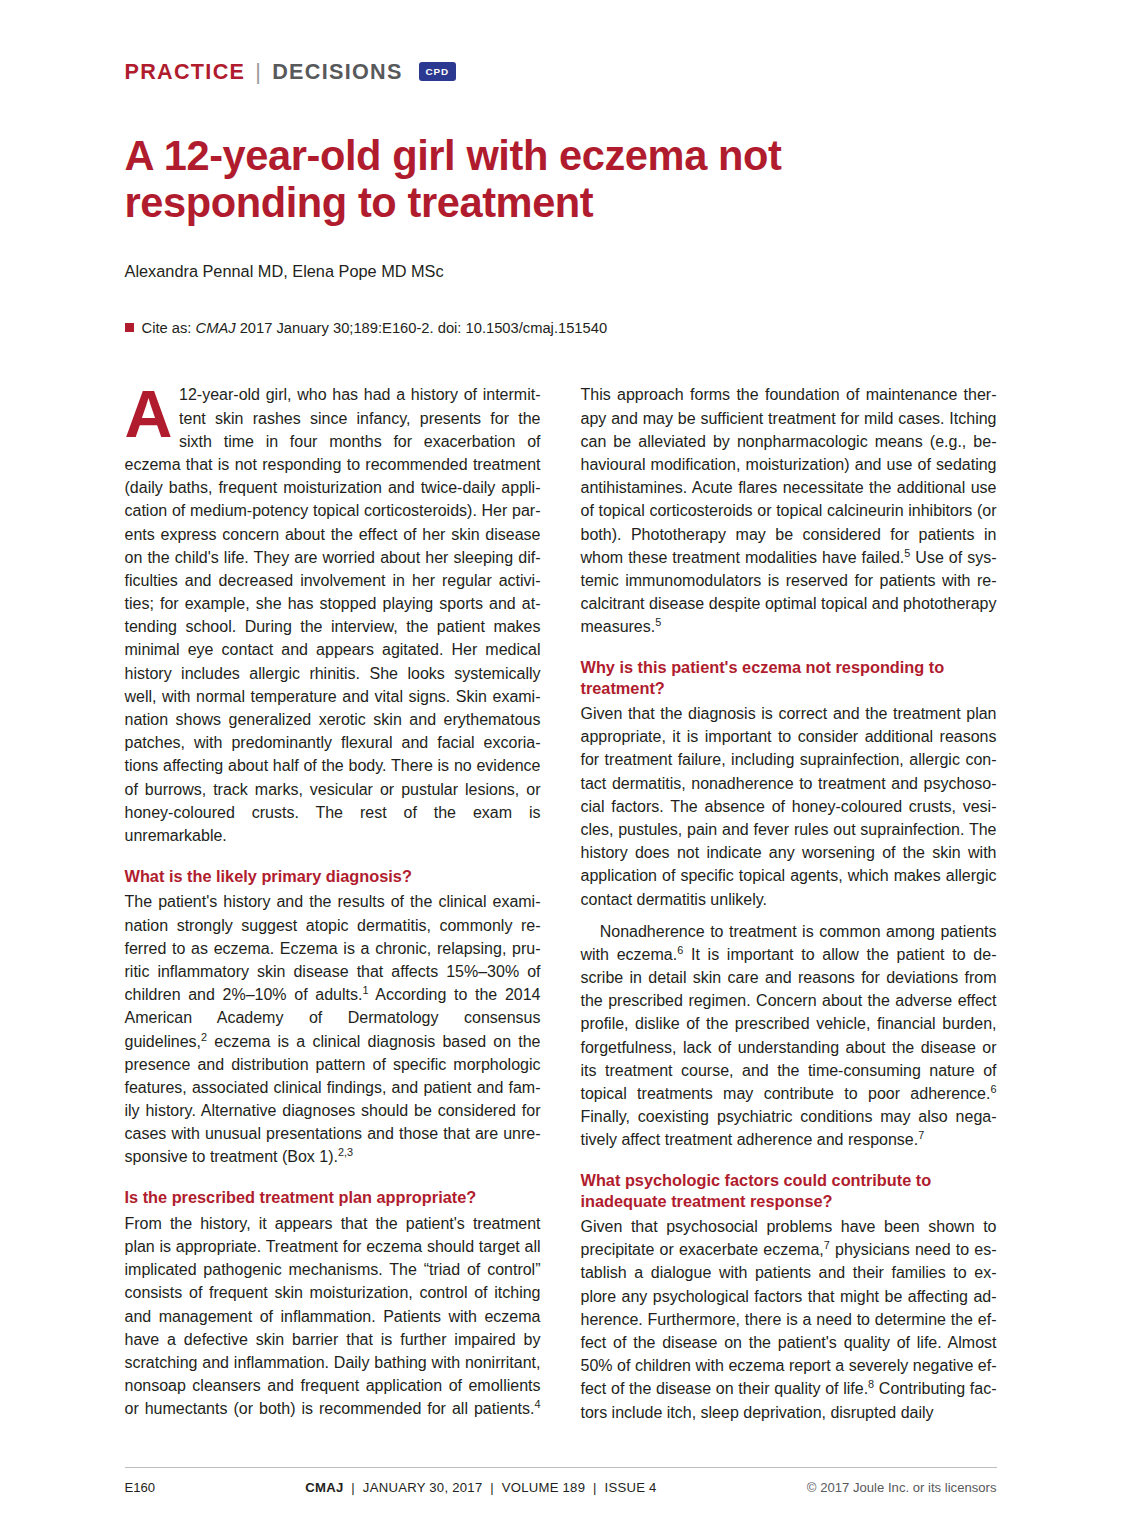PRACTICE | DECISIONS CPD
A 12-year-old girl with eczema not responding to treatment
Alexandra Pennal MD, Elena Pope MD MSc
Cite as: CMAJ 2017 January 30;189:E160-2. doi: 10.1503/cmaj.151540
A 12-year-old girl, who has had a history of intermittent skin rashes since infancy, presents for the sixth time in four months for exacerbation of eczema that is not responding to recommended treatment (daily baths, frequent moisturization and twice-daily application of medium-potency topical corticosteroids). Her parents express concern about the effect of her skin disease on the child's life. They are worried about her sleeping difficulties and decreased involvement in her regular activities; for example, she has stopped playing sports and attending school. During the interview, the patient makes minimal eye contact and appears agitated. Her medical history includes allergic rhinitis. She looks systemically well, with normal temperature and vital signs. Skin examination shows generalized xerotic skin and erythematous patches, with predominantly flexural and facial excoriations affecting about half of the body. There is no evidence of burrows, track marks, vesicular or pustular lesions, or honey-coloured crusts. The rest of the exam is unremarkable.
What is the likely primary diagnosis?
The patient's history and the results of the clinical examination strongly suggest atopic dermatitis, commonly referred to as eczema. Eczema is a chronic, relapsing, pruritic inflammatory skin disease that affects 15%–30% of children and 2%–10% of adults.1 According to the 2014 American Academy of Dermatology consensus guidelines,2 eczema is a clinical diagnosis based on the presence and distribution pattern of specific morphologic features, associated clinical findings, and patient and family history. Alternative diagnoses should be considered for cases with unusual presentations and those that are unresponsive to treatment (Box 1).2,3
Is the prescribed treatment plan appropriate?
From the history, it appears that the patient's treatment plan is appropriate. Treatment for eczema should target all implicated pathogenic mechanisms. The “triad of control” consists of frequent skin moisturization, control of itching and management of inflammation. Patients with eczema have a defective skin barrier that is further impaired by scratching and inflammation. Daily bathing with nonirritant, nonsoap cleansers and frequent application of emollients or humectants (or both) is recommended for all patients.4 This approach forms the foundation of maintenance therapy and may be sufficient treatment for mild cases. Itching can be alleviated by nonpharmacologic means (e.g., behavioural modification, moisturization) and use of sedating antihistamines. Acute flares necessitate the additional use of topical corticosteroids or topical calcineurin inhibitors (or both). Phototherapy may be considered for patients in whom these treatment modalities have failed.5 Use of systemic immunomodulators is reserved for patients with recalcitrant disease despite optimal topical and phototherapy measures.5
Why is this patient's eczema not responding to treatment?
Given that the diagnosis is correct and the treatment plan appropriate, it is important to consider additional reasons for treatment failure, including suprainfection, allergic contact dermatitis, nonadherence to treatment and psychosocial factors. The absence of honey-coloured crusts, vesicles, pustules, pain and fever rules out suprainfection. The history does not indicate any worsening of the skin with application of specific topical agents, which makes allergic contact dermatitis unlikely.
Nonadherence to treatment is common among patients with eczema.6 It is important to allow the patient to describe in detail skin care and reasons for deviations from the prescribed regimen. Concern about the adverse effect profile, dislike of the prescribed vehicle, financial burden, forgetfulness, lack of understanding about the disease or its treatment course, and the time-consuming nature of topical treatments may contribute to poor adherence.6 Finally, coexisting psychiatric conditions may also negatively affect treatment adherence and response.7
What psychologic factors could contribute to inadequate treatment response?
Given that psychosocial problems have been shown to precipitate or exacerbate eczema,7 physicians need to establish a dialogue with patients and their families to explore any psychological factors that might be affecting adherence. Furthermore, there is a need to determine the effect of the disease on the patient's quality of life. Almost 50% of children with eczema report a severely negative effect of the disease on their quality of life.8 Contributing factors include itch, sleep deprivation, disrupted daily
E160
CMAJ | JANUARY 30, 2017 | VOLUME 189 | ISSUE 4
© 2017 Joule Inc. or its licensors